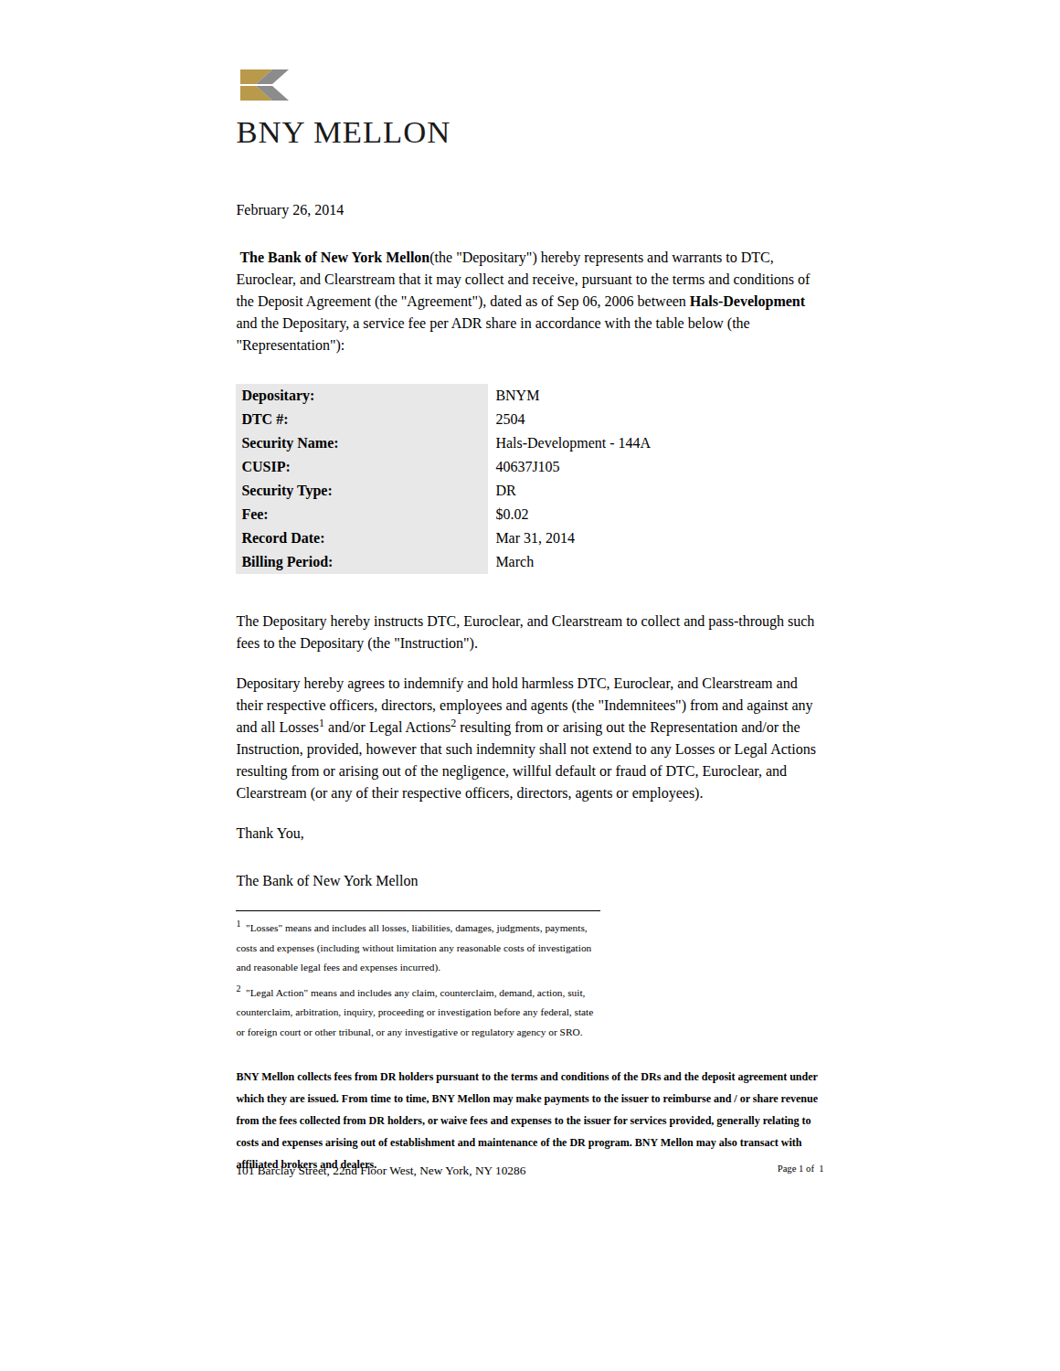BNY MELLON
February 26, 2014
The Bank of New York Mellon(the "Depositary") hereby represents and warrants to DTC, Euroclear, and Clearstream that it may collect and receive, pursuant to the terms and conditions of the Deposit Agreement (the "Agreement"), dated as of Sep 06, 2006 between Hals-Development and the Depositary, a service fee per ADR share in accordance with the table below (the "Representation"):
| Depositary: | BNYM |
| DTC #: | 2504 |
| Security Name: | Hals-Development - 144A |
| CUSIP: | 40637J105 |
| Security Type: | DR |
| Fee: | $0.02 |
| Record Date: | Mar 31, 2014 |
| Billing Period: | March |
The Depositary hereby instructs DTC, Euroclear, and Clearstream to collect and pass-through such fees to the Depositary (the "Instruction").
Depositary hereby agrees to indemnify and hold harmless DTC, Euroclear, and Clearstream and their respective officers, directors, employees and agents (the "Indemnitees") from and against any and all Losses1 and/or Legal Actions2 resulting from or arising out the Representation and/or the Instruction, provided, however that such indemnity shall not extend to any Losses or Legal Actions resulting from or arising out of the negligence, willful default or fraud of DTC, Euroclear, and Clearstream (or any of their respective officers, directors, agents or employees).
Thank You,
The Bank of New York Mellon
1 "Losses" means and includes all losses, liabilities, damages, judgments, payments, costs and expenses (including without limitation any reasonable costs of investigation and reasonable legal fees and expenses incurred).
2 "Legal Action" means and includes any claim, counterclaim, demand, action, suit, counterclaim, arbitration, inquiry, proceeding or investigation before any federal, state or foreign court or other tribunal, or any investigative or regulatory agency or SRO.
BNY Mellon collects fees from DR holders pursuant to the terms and conditions of the DRs and the deposit agreement under which they are issued. From time to time, BNY Mellon may make payments to the issuer to reimburse and / or share revenue from the fees collected from DR holders, or waive fees and expenses to the issuer for services provided, generally relating to costs and expenses arising out of establishment and maintenance of the DR program. BNY Mellon may also transact with affiliated brokers and dealers.
101 Barclay Street, 22nd Floor West, New York, NY 10286 Page 1 of 1